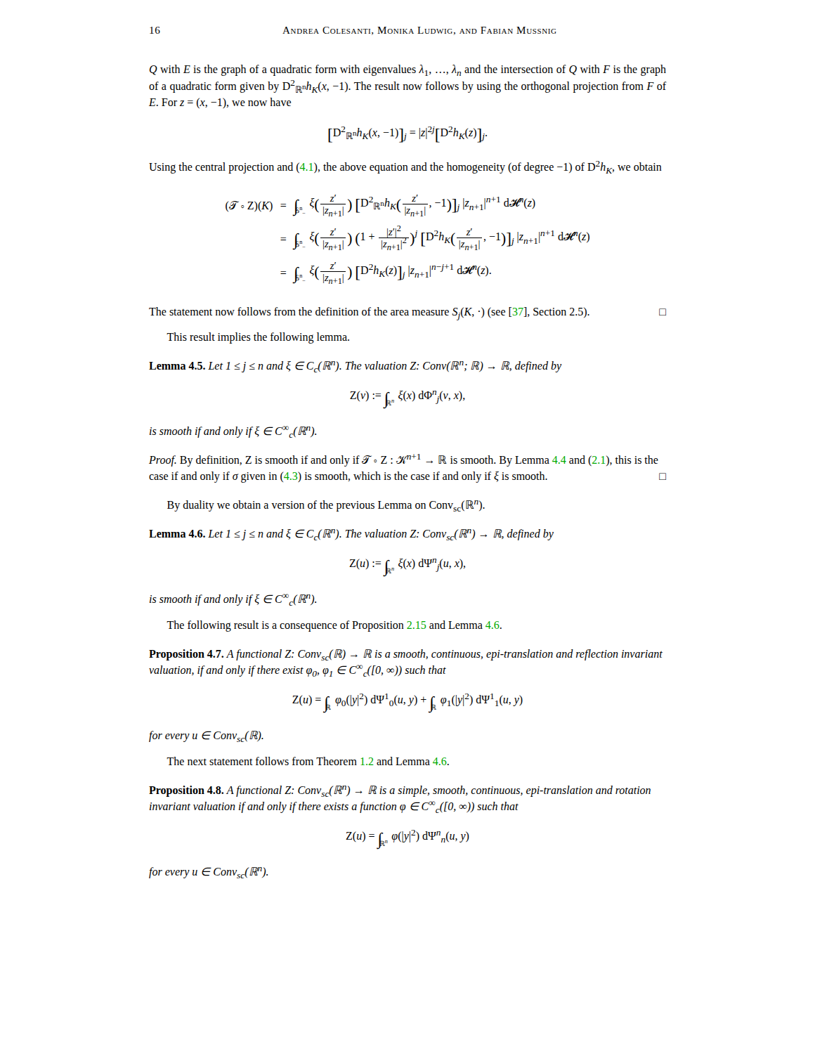16 Andrea Colesanti, Monika Ludwig, and Fabian Mussnig
Q with E is the graph of a quadratic form with eigenvalues λ1, …, λn and the intersection of Q with F is the graph of a quadratic form given by D2ℝnhK(x, −1). The result now follows by using the orthogonal projection from F of E. For z = (x, −1), we now have
[D2ℝnhK(x, −1)]j = |z|2j[D2hK(z)]j.
Using the central projection and (4.1), the above equation and the homogeneity (of degree −1) of D2hK, we obtain
| (𝒯 ∘ Z)( K ) | = | ∫ 𝕊 n − ξ ( z ′ / z n +1 / ) [ D 2 ℝ n h K ( z ′ / z n +1 / , −1 ) ] j / z n +1 / n +1 d𝓗 n ( z ) |
| | = | ∫ 𝕊 n − ξ ( z ′ / z n +1 / ) ( 1 + / z ′/ 2 / z n +1 / 2 ) j [ D 2 h K ( z ′ / z n +1 / , −1 ) ] j / z n +1 / n +1 d𝓗 n ( z ) |
| | = | ∫ 𝕊 n − ξ ( z ′ / z n +1 / ) [ D 2 h K ( z ) ] j / z n +1 / n − j +1 d𝓗 n ( z ). |
The statement now follows from the definition of the area measure Sj(K, ·) (see [37], Section 2.5). □
This result implies the following lemma.
Lemma 4.5. Let 1 ≤ j ≤ n and ξ ∈ Cc(ℝn). The valuation Z: Conv(ℝn; ℝ) → ℝ, defined by
Z(v) := ∫ℝn ξ(x) dΦnj(v, x),
is smooth if and only if ξ ∈ C∞c(ℝn).
Proof. By definition, Z is smooth if and only if 𝒯 ∘ Z : 𝒦n+1 → ℝ is smooth. By Lemma 4.4 and (2.1), this is the case if and only if σ given in (4.3) is smooth, which is the case if and only if ξ is smooth. □
By duality we obtain a version of the previous Lemma on Convsc(ℝn).
Lemma 4.6. Let 1 ≤ j ≤ n and ξ ∈ Cc(ℝn). The valuation Z: Convsc(ℝn) → ℝ, defined by
Z(u) := ∫ℝn ξ(x) dΨnj(u, x),
is smooth if and only if ξ ∈ C∞c(ℝn).
The following result is a consequence of Proposition 2.15 and Lemma 4.6.
Proposition 4.7. A functional Z: Convsc(ℝ) → ℝ is a smooth, continuous, epi-translation and reflection invariant valuation, if and only if there exist φ0, φ1 ∈ C∞c([0, ∞)) such that
Z(u) = ∫ℝ φ0(|y|2) dΨ10(u, y) + ∫ℝ φ1(|y|2) dΨ11(u, y)
for every u ∈ Convsc(ℝ).
The next statement follows from Theorem 1.2 and Lemma 4.6.
Proposition 4.8. A functional Z: Convsc(ℝn) → ℝ is a simple, smooth, continuous, epi-translation and rotation invariant valuation if and only if there exists a function φ ∈ C∞c([0, ∞)) such that
Z(u) = ∫ℝn φ(|y|2) dΨnn(u, y)
for every u ∈ Convsc(ℝn).